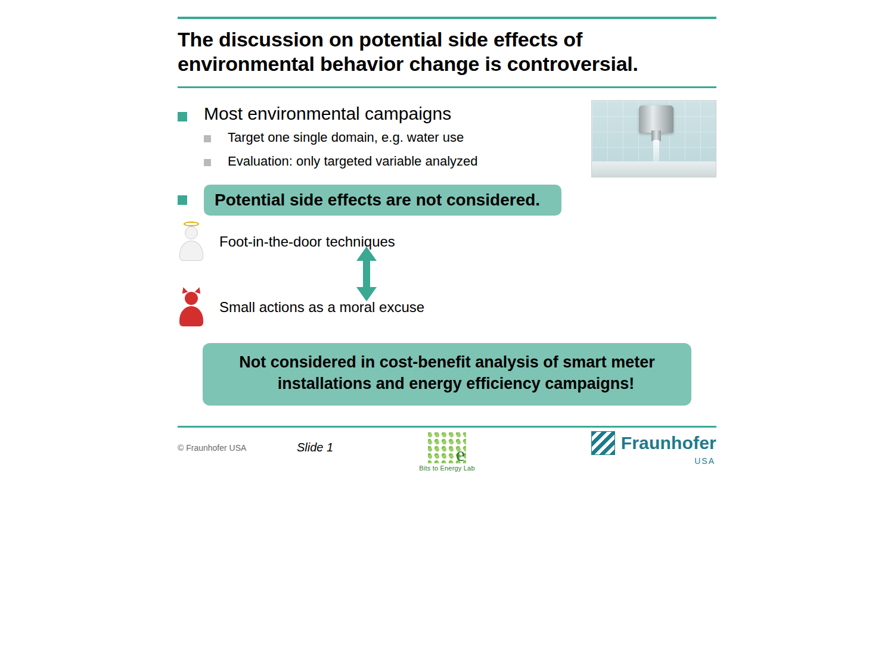The discussion on potential side effects of environmental behavior change is controversial.
Most environmental campaigns
Target one single domain, e.g. water use
Evaluation: only targeted variable analyzed
Potential side effects are not considered.
Foot-in-the-door techniques
Small actions as a moral excuse
Not considered in cost-benefit analysis of smart meter installations and energy efficiency campaigns!
© Fraunhofer USA
Slide 1
Bits to Energy Lab
Fraunhofer
USA